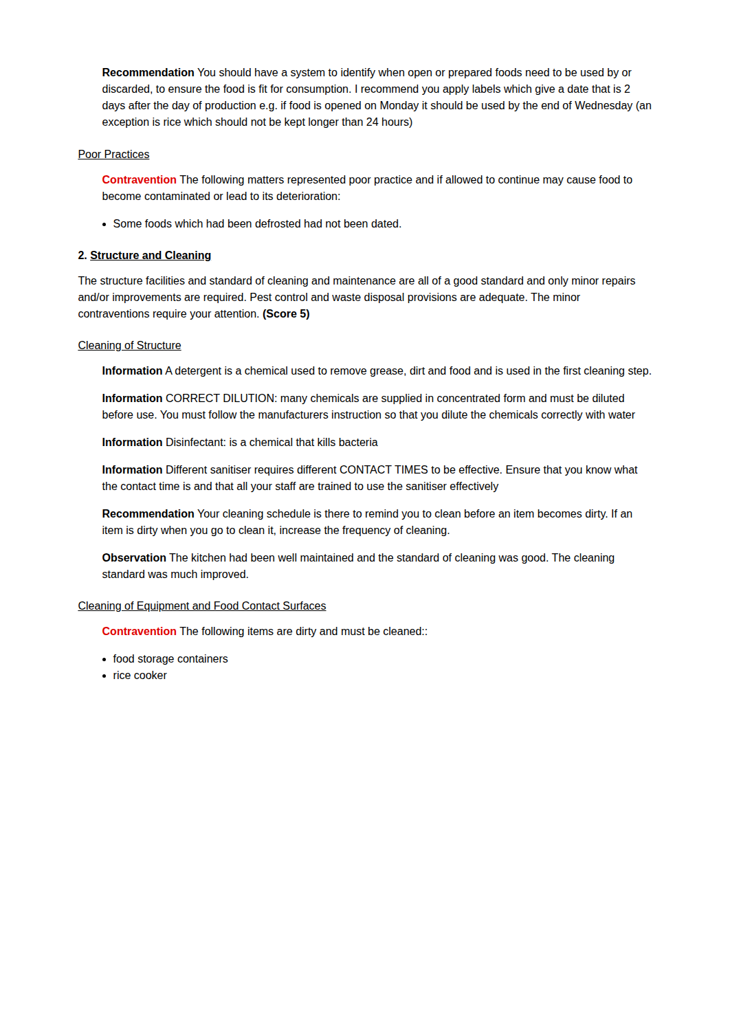Recommendation You should have a system to identify when open or prepared foods need to be used by or discarded, to ensure the food is fit for consumption. I recommend you apply labels which give a date that is 2 days after the day of production e.g. if food is opened on Monday it should be used by the end of Wednesday (an exception is rice which should not be kept longer than 24 hours)
Poor Practices
Contravention The following matters represented poor practice and if allowed to continue may cause food to become contaminated or lead to its deterioration:
Some foods which had been defrosted had not been dated.
2. Structure and Cleaning
The structure facilities and standard of cleaning and maintenance are all of a good standard and only minor repairs and/or improvements are required. Pest control and waste disposal provisions are adequate. The minor contraventions require your attention. (Score 5)
Cleaning of Structure
Information A detergent is a chemical used to remove grease, dirt and food and is used in the first cleaning step.
Information CORRECT DILUTION: many chemicals are supplied in concentrated form and must be diluted before use. You must follow the manufacturers instruction so that you dilute the chemicals correctly with water
Information Disinfectant: is a chemical that kills bacteria
Information Different sanitiser requires different CONTACT TIMES to be effective. Ensure that you know what the contact time is and that all your staff are trained to use the sanitiser effectively
Recommendation Your cleaning schedule is there to remind you to clean before an item becomes dirty. If an item is dirty when you go to clean it, increase the frequency of cleaning.
Observation The kitchen had been well maintained and the standard of cleaning was good. The cleaning standard was much improved.
Cleaning of Equipment and Food Contact Surfaces
Contravention The following items are dirty and must be cleaned::
food storage containers
rice cooker